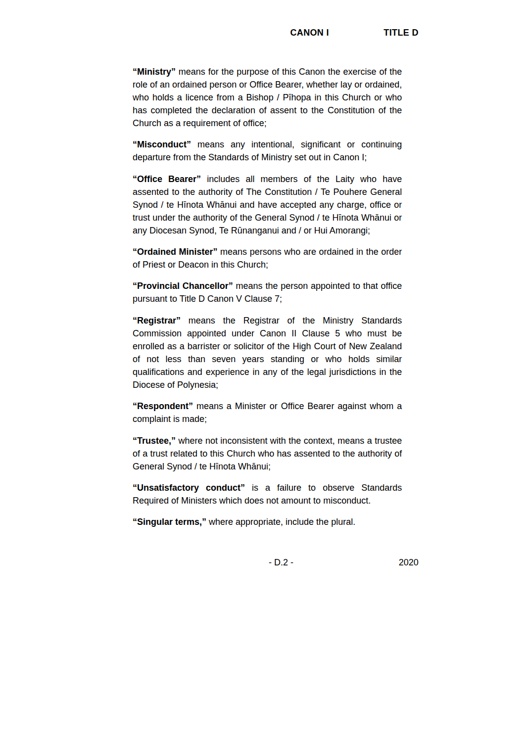CANON I TITLE D
“Ministry” means for the purpose of this Canon the exercise of the role of an ordained person or Office Bearer, whether lay or ordained, who holds a licence from a Bishop / Pīhopa in this Church or who has completed the declaration of assent to the Constitution of the Church as a requirement of office;
“Misconduct” means any intentional, significant or continuing departure from the Standards of Ministry set out in Canon I;
“Office Bearer” includes all members of the Laity who have assented to the authority of The Constitution / Te Pouhere General Synod / te Hīnota Whānui and have accepted any charge, office or trust under the authority of the General Synod / te Hīnota Whānui or any Diocesan Synod, Te Rūnanganui and / or Hui Amorangi;
“Ordained Minister” means persons who are ordained in the order of Priest or Deacon in this Church;
“Provincial Chancellor” means the person appointed to that office pursuant to Title D Canon V Clause 7;
“Registrar” means the Registrar of the Ministry Standards Commission appointed under Canon II Clause 5 who must be enrolled as a barrister or solicitor of the High Court of New Zealand of not less than seven years standing or who holds similar qualifications and experience in any of the legal jurisdictions in the Diocese of Polynesia;
“Respondent” means a Minister or Office Bearer against whom a complaint is made;
“Trustee,” where not inconsistent with the context, means a trustee of a trust related to this Church who has assented to the authority of General Synod / te Hīnota Whānui;
“Unsatisfactory conduct” is a failure to observe Standards Required of Ministers which does not amount to misconduct.
“Singular terms,” where appropriate, include the plural.
- D.2 - 2020